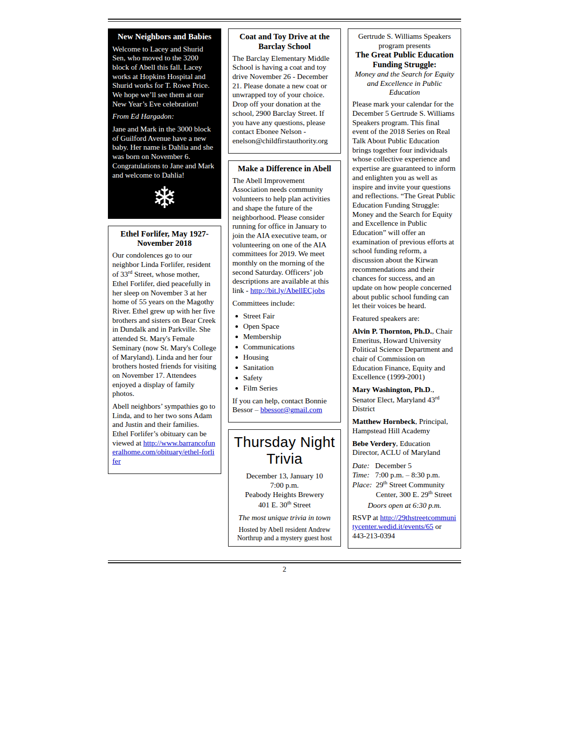New Neighbors and Babies
Welcome to Lacey and Shurid Sen, who moved to the 3200 block of Abell this fall. Lacey works at Hopkins Hospital and Shurid works for T. Rowe Price. We hope we’ll see them at our New Year’s Eve celebration!
From Ed Hargadon:
Jane and Mark in the 3000 block of Guilford Avenue have a new baby. Her name is Dahlia and she was born on November 6. Congratulations to Jane and Mark and welcome to Dahlia!
❄
Ethel Forlifer, May 1927-November 2018
Our condolences go to our neighbor Linda Forlifer, resident of 33rd Street, whose mother, Ethel Forlifer, died peacefully in her sleep on November 3 at her home of 55 years on the Magothy River. Ethel grew up with her five brothers and sisters on Bear Creek in Dundalk and in Parkville. She attended St. Mary's Female Seminary (now St. Mary's College of Maryland). Linda and her four brothers hosted friends for visiting on November 17. Attendees enjoyed a display of family photos.
Abell neighbors’ sympathies go to Linda, and to her two sons Adam and Justin and their families. Ethel Forlifer’s obituary can be viewed at http://www.barrancofuneralhome.com/obituary/ethel-forlifer
Coat and Toy Drive at the Barclay School
The Barclay Elementary Middle School is having a coat and toy drive November 26 - December 21. Please donate a new coat or unwrapped toy of your choice. Drop off your donation at the school, 2900 Barclay Street. If you have any questions, please contact Ebonee Nelson - enelson@childfirstauthority.org
Make a Difference in Abell
The Abell Improvement Association needs community volunteers to help plan activities and shape the future of the neighborhood. Please consider running for office in January to join the AIA executive team, or volunteering on one of the AIA committees for 2019. We meet monthly on the morning of the second Saturday. Officers’ job descriptions are available at this link - http://bit.ly/AbellECjobs
Committees include:
Street Fair
Open Space
Membership
Communications
Housing
Sanitation
Safety
Film Series
If you can help, contact Bonnie Bessor – bbessor@gmail.com
Thursday Night Trivia
December 13, January 10
7:00 p.m.
Peabody Heights Brewery
401 E. 30th Street
The most unique trivia in town
Hosted by Abell resident Andrew Northrup and a mystery guest host
Gertrude S. Williams Speakers program presents
The Great Public Education Funding Struggle:
Money and the Search for Equity and Excellence in Public Education
Please mark your calendar for the December 5 Gertrude S. Williams Speakers program. This final event of the 2018 Series on Real Talk About Public Education brings together four individuals whose collective experience and expertise are guaranteed to inform and enlighten you as well as inspire and invite your questions and reflections. “The Great Public Education Funding Struggle: Money and the Search for Equity and Excellence in Public Education” will offer an examination of previous efforts at school funding reform, a discussion about the Kirwan recommendations and their chances for success, and an update on how people concerned about public school funding can let their voices be heard.
Featured speakers are:
Alvin P. Thornton, Ph.D., Chair Emeritus, Howard University Political Science Department and chair of Commission on Education Finance, Equity and Excellence (1999-2001)
Mary Washington, Ph.D., Senator Elect, Maryland 43rd District
Matthew Hornbeck, Principal, Hampstead Hill Academy
Bebe Verdery, Education Director, ACLU of Maryland
Date: December 5
Time: 7:00 p.m. – 8:30 p.m.
Place: 29th Street Community
Center, 300 E. 29th Street
Doors open at 6:30 p.m.
RSVP at http://29thstreetcommunitycenter.wedid.it/events/65 or 443-213-0394
2